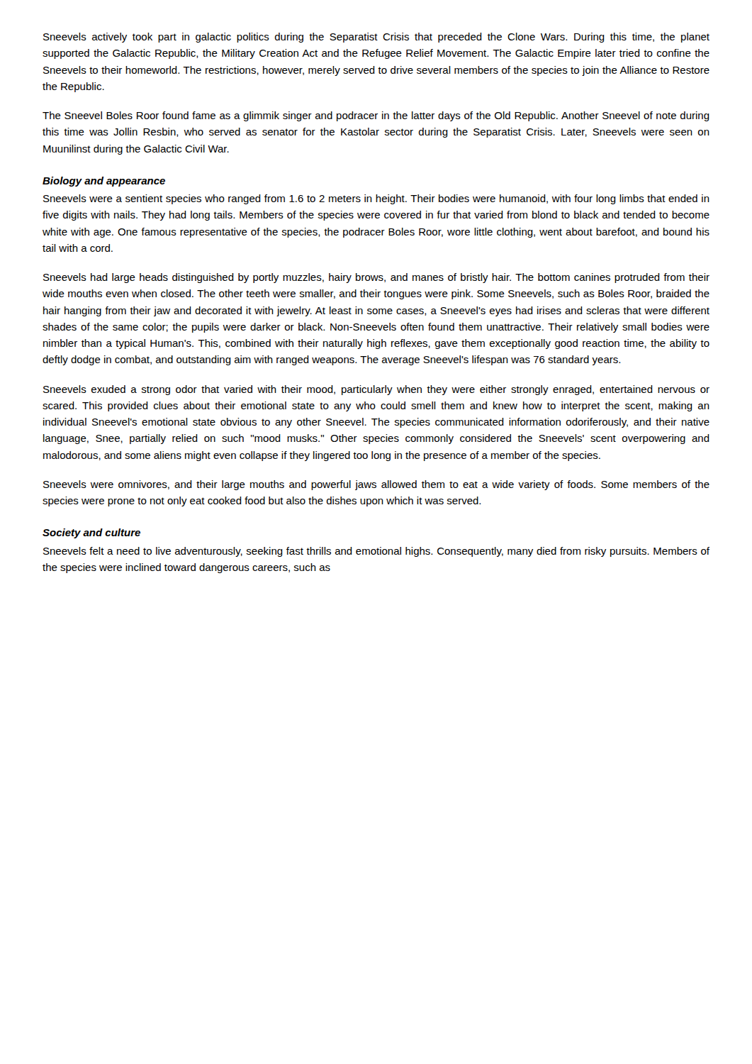Sneevels actively took part in galactic politics during the Separatist Crisis that preceded the Clone Wars. During this time, the planet supported the Galactic Republic, the Military Creation Act and the Refugee Relief Movement. The Galactic Empire later tried to confine the Sneevels to their homeworld. The restrictions, however, merely served to drive several members of the species to join the Alliance to Restore the Republic.
The Sneevel Boles Roor found fame as a glimmik singer and podracer in the latter days of the Old Republic. Another Sneevel of note during this time was Jollin Resbin, who served as senator for the Kastolar sector during the Separatist Crisis. Later, Sneevels were seen on Muunilinst during the Galactic Civil War.
Biology and appearance
Sneevels were a sentient species who ranged from 1.6 to 2 meters in height. Their bodies were humanoid, with four long limbs that ended in five digits with nails. They had long tails. Members of the species were covered in fur that varied from blond to black and tended to become white with age. One famous representative of the species, the podracer Boles Roor, wore little clothing, went about barefoot, and bound his tail with a cord.
Sneevels had large heads distinguished by portly muzzles, hairy brows, and manes of bristly hair. The bottom canines protruded from their wide mouths even when closed. The other teeth were smaller, and their tongues were pink. Some Sneevels, such as Boles Roor, braided the hair hanging from their jaw and decorated it with jewelry. At least in some cases, a Sneevel's eyes had irises and scleras that were different shades of the same color; the pupils were darker or black. Non-Sneevels often found them unattractive. Their relatively small bodies were nimbler than a typical Human's. This, combined with their naturally high reflexes, gave them exceptionally good reaction time, the ability to deftly dodge in combat, and outstanding aim with ranged weapons. The average Sneevel's lifespan was 76 standard years.
Sneevels exuded a strong odor that varied with their mood, particularly when they were either strongly enraged, entertained nervous or scared. This provided clues about their emotional state to any who could smell them and knew how to interpret the scent, making an individual Sneevel's emotional state obvious to any other Sneevel. The species communicated information odoriferously, and their native language, Snee, partially relied on such "mood musks." Other species commonly considered the Sneevels' scent overpowering and malodorous, and some aliens might even collapse if they lingered too long in the presence of a member of the species.
Sneevels were omnivores, and their large mouths and powerful jaws allowed them to eat a wide variety of foods. Some members of the species were prone to not only eat cooked food but also the dishes upon which it was served.
Society and culture
Sneevels felt a need to live adventurously, seeking fast thrills and emotional highs. Consequently, many died from risky pursuits. Members of the species were inclined toward dangerous careers, such as